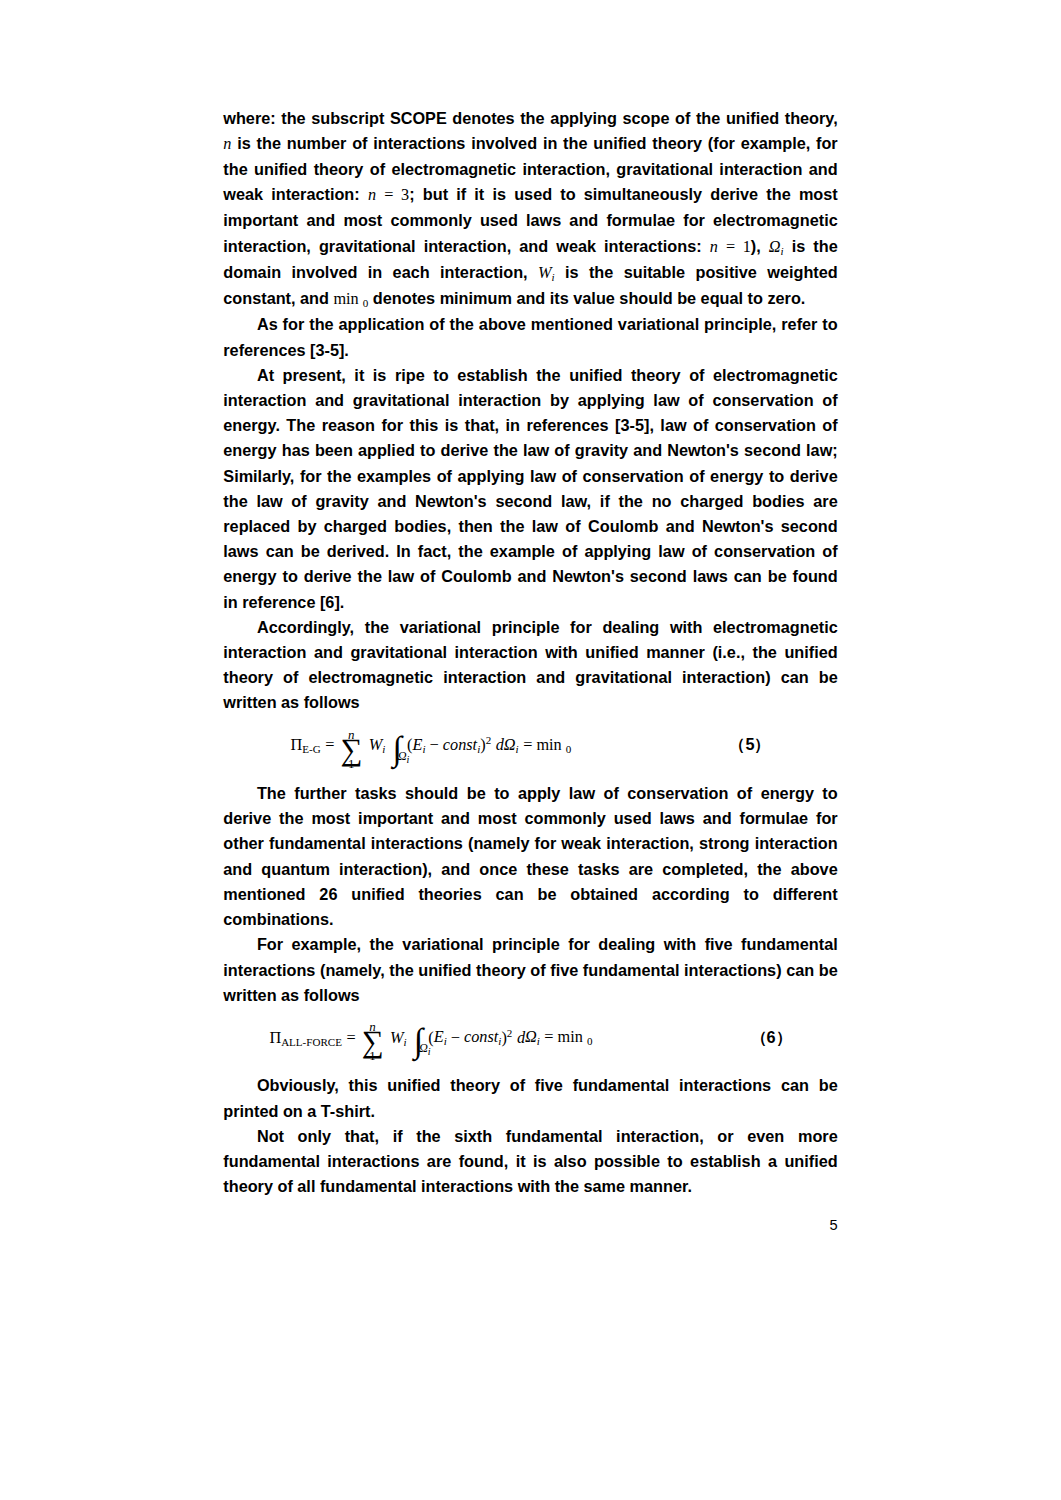where: the subscript SCOPE denotes the applying scope of the unified theory, n is the number of interactions involved in the unified theory (for example, for the unified theory of electromagnetic interaction, gravitational interaction and weak interaction: n = 3; but if it is used to simultaneously derive the most important and most commonly used laws and formulae for electromagnetic interaction, gravitational interaction, and weak interactions: n = 1), Ωi is the domain involved in each interaction, Wi is the suitable positive weighted constant, and min 0 denotes minimum and its value should be equal to zero.
As for the application of the above mentioned variational principle, refer to references [3-5].
At present, it is ripe to establish the unified theory of electromagnetic interaction and gravitational interaction by applying law of conservation of energy. The reason for this is that, in references [3-5], law of conservation of energy has been applied to derive the law of gravity and Newton's second law; Similarly, for the examples of applying law of conservation of energy to derive the law of gravity and Newton's second law, if the no charged bodies are replaced by charged bodies, then the law of Coulomb and Newton's second laws can be derived. In fact, the example of applying law of conservation of energy to derive the law of Coulomb and Newton's second laws can be found in reference [6].
Accordingly, the variational principle for dealing with electromagnetic interaction and gravitational interaction with unified manner (i.e., the unified theory of electromagnetic interaction and gravitational interaction) can be written as follows
ΠE-G = ∑n 1 Wi ∫Ωi (Ei − consti) 2 dΩi = min 0 （5）
The further tasks should be to apply law of conservation of energy to derive the most important and most commonly used laws and formulae for other fundamental interactions (namely for weak interaction, strong interaction and quantum interaction), and once these tasks are completed, the above mentioned 26 unified theories can be obtained according to different combinations.
For example, the variational principle for dealing with five fundamental interactions (namely, the unified theory of five fundamental interactions) can be written as follows
ΠALL-FORCE = ∑n 1 Wi ∫Ωi (Ei − consti) 2 dΩi = min 0 （6）
Obviously, this unified theory of five fundamental interactions can be printed on a T-shirt.
Not only that, if the sixth fundamental interaction, or even more fundamental interactions are found, it is also possible to establish a unified theory of all fundamental interactions with the same manner.
5